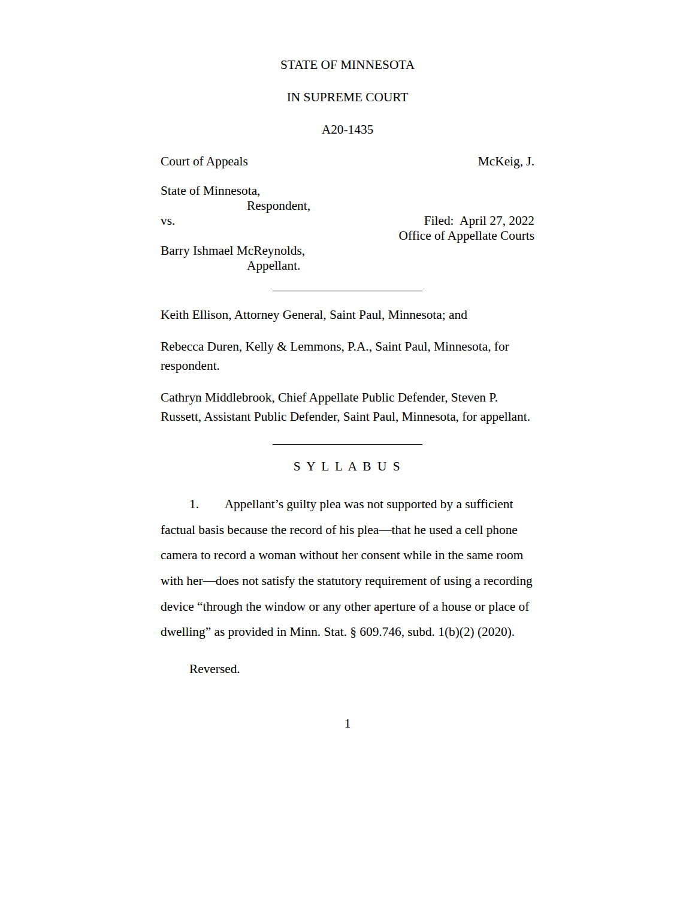STATE OF MINNESOTA
IN SUPREME COURT
A20-1435
| Court of Appeals | McKeig, J. |
| State of Minnesota, | |
| Respondent, | |
| vs. | Filed: April 27, 2022 Office of Appellate Courts |
| Barry Ishmael McReynolds, | |
| Appellant. | |
Keith Ellison, Attorney General, Saint Paul, Minnesota; and
Rebecca Duren, Kelly & Lemmons, P.A., Saint Paul, Minnesota, for respondent.
Cathryn Middlebrook, Chief Appellate Public Defender, Steven P. Russett, Assistant Public Defender, Saint Paul, Minnesota, for appellant.
S Y L L A B U S
1.  Appellant’s guilty plea was not supported by a sufficient factual basis because the record of his plea—that he used a cell phone camera to record a woman without her consent while in the same room with her—does not satisfy the statutory requirement of using a recording device “through the window or any other aperture of a house or place of dwelling” as provided in Minn. Stat. § 609.746, subd. 1(b)(2) (2020).
Reversed.
1